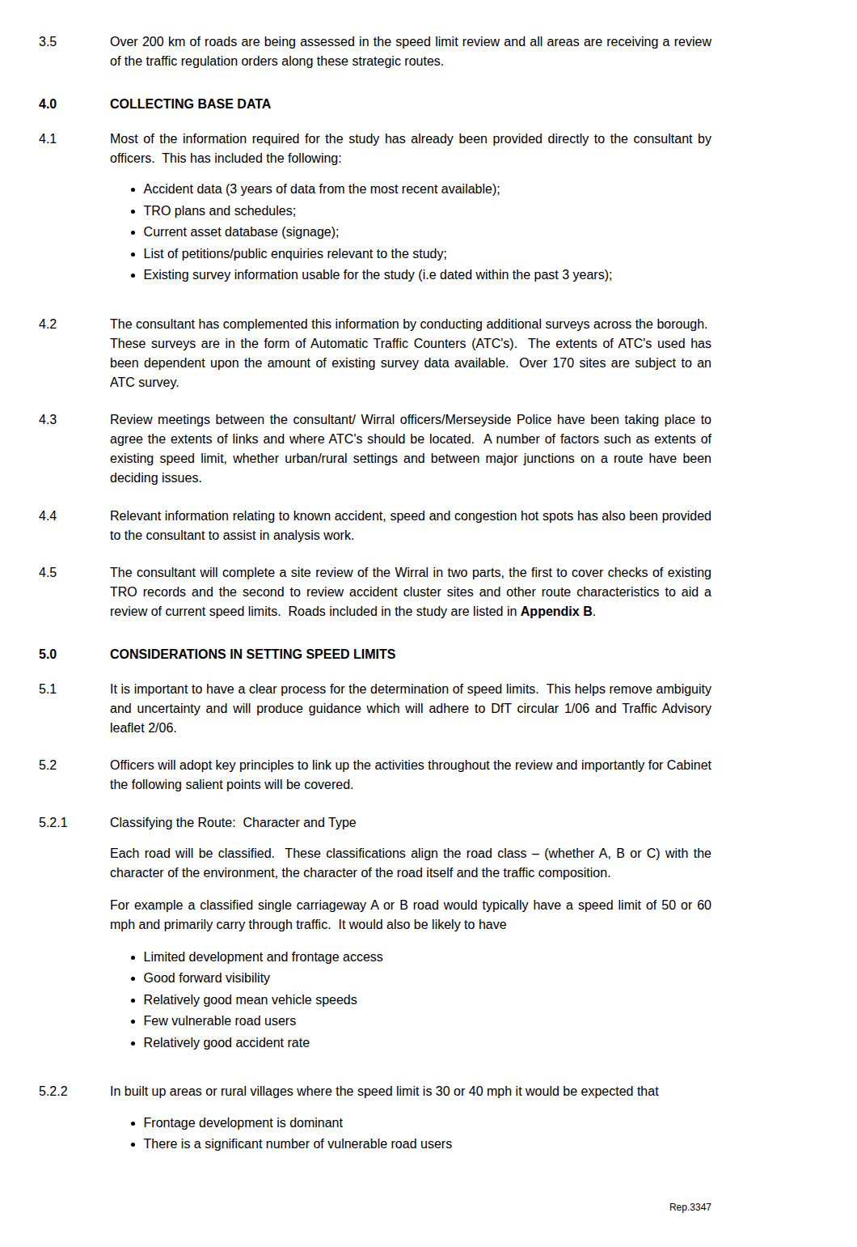3.5
Over 200 km of roads are being assessed in the speed limit review and all areas are receiving a review of the traffic regulation orders along these strategic routes.
4.0 COLLECTING BASE DATA
4.1
Most of the information required for the study has already been provided directly to the consultant by officers. This has included the following:
Accident data (3 years of data from the most recent available);
TRO plans and schedules;
Current asset database (signage);
List of petitions/public enquiries relevant to the study;
Existing survey information usable for the study (i.e dated within the past 3 years);
4.2
The consultant has complemented this information by conducting additional surveys across the borough. These surveys are in the form of Automatic Traffic Counters (ATC's). The extents of ATC's used has been dependent upon the amount of existing survey data available. Over 170 sites are subject to an ATC survey.
4.3
Review meetings between the consultant/ Wirral officers/Merseyside Police have been taking place to agree the extents of links and where ATC's should be located. A number of factors such as extents of existing speed limit, whether urban/rural settings and between major junctions on a route have been deciding issues.
4.4
Relevant information relating to known accident, speed and congestion hot spots has also been provided to the consultant to assist in analysis work.
4.5
The consultant will complete a site review of the Wirral in two parts, the first to cover checks of existing TRO records and the second to review accident cluster sites and other route characteristics to aid a review of current speed limits. Roads included in the study are listed in Appendix B.
5.0 CONSIDERATIONS IN SETTING SPEED LIMITS
5.1
It is important to have a clear process for the determination of speed limits. This helps remove ambiguity and uncertainty and will produce guidance which will adhere to DfT circular 1/06 and Traffic Advisory leaflet 2/06.
5.2
Officers will adopt key principles to link up the activities throughout the review and importantly for Cabinet the following salient points will be covered.
5.2.1
Classifying the Route: Character and Type
Each road will be classified. These classifications align the road class – (whether A, B or C) with the character of the environment, the character of the road itself and the traffic composition.
For example a classified single carriageway A or B road would typically have a speed limit of 50 or 60 mph and primarily carry through traffic. It would also be likely to have
Limited development and frontage access
Good forward visibility
Relatively good mean vehicle speeds
Few vulnerable road users
Relatively good accident rate
5.2.2
In built up areas or rural villages where the speed limit is 30 or 40 mph it would be expected that
Frontage development is dominant
There is a significant number of vulnerable road users
Rep.3347